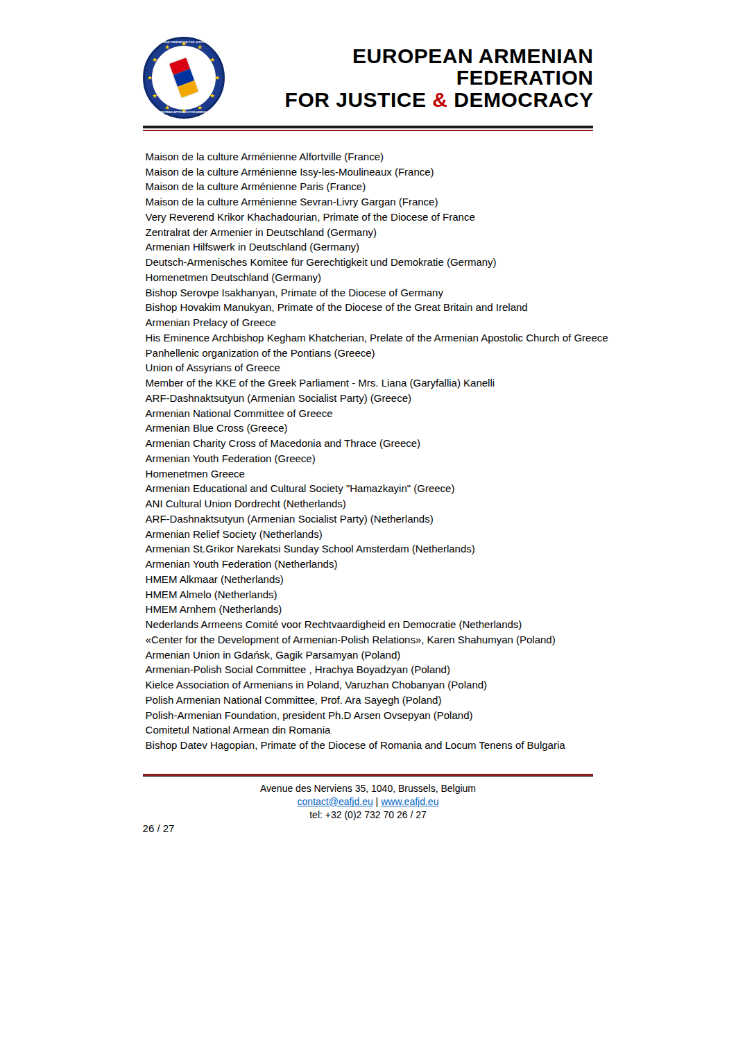★ ★ ★ ★ ★ ★ ★ ★ ★ ★ ★ ★
EUROPEAN ARMENIAN FEDERATION FOR JUSTICE & DEMOCRACY
A EUROPEAN APPROACH FOR ARMENIANS
EUROPEAN ARMENIAN FEDERATION
FOR JUSTICE & DEMOCRACY
Maison de la culture Arménienne Alfortville (France)
Maison de la culture Arménienne Issy-les-Moulineaux (France)
Maison de la culture Arménienne Paris (France)
Maison de la culture Arménienne Sevran-Livry Gargan (France)
Very Reverend Krikor Khachadourian, Primate of the Diocese of France
Zentralrat der Armenier in Deutschland (Germany)
Armenian Hilfswerk in Deutschland (Germany)
Deutsch-Armenisches Komitee für Gerechtigkeit und Demokratie (Germany)
Homenetmen Deutschland (Germany)
Bishop Serovpe Isakhanyan, Primate of the Diocese of Germany
Bishop Hovakim Manukyan, Primate of the Diocese of the Great Britain and Ireland
Armenian Prelacy of Greece
His Eminence Archbishop Kegham Khatcherian, Prelate of the Armenian Apostolic Church of Greece
Panhellenic organization of the Pontians (Greece)
Union of Assyrians of Greece
Member of the KKE of the Greek Parliament - Mrs. Liana (Garyfallia) Kanelli
ARF-Dashnaktsutyun (Armenian Socialist Party) (Greece)
Armenian National Committee of Greece
Armenian Blue Cross (Greece)
Armenian Charity Cross of Macedonia and Thrace (Greece)
Armenian Youth Federation (Greece)
Homenetmen Greece
Armenian Educational and Cultural Society "Hamazkayin" (Greece)
ANI Cultural Union Dordrecht (Netherlands)
ARF-Dashnaktsutyun (Armenian Socialist Party) (Netherlands)
Armenian Relief Society (Netherlands)
Armenian St.Grikor Narekatsi Sunday School Amsterdam (Netherlands)
Armenian Youth Federation (Netherlands)
HMEM Alkmaar (Netherlands)
HMEM Almelo (Netherlands)
HMEM Arnhem (Netherlands)
Nederlands Armeens Comité voor Rechtvaardigheid en Democratie (Netherlands)
«Center for the Development of Armenian-Polish Relations», Karen Shahumyan (Poland)
Armenian Union in Gdańsk, Gagik Parsamyan (Poland)
Armenian-Polish Social Committee , Hrachya Boyadzyan (Poland)
Kielce Association of Armenians in Poland, Varuzhan Chobanyan (Poland)
Polish Armenian National Committee, Prof. Ara Sayegh (Poland)
Polish-Armenian Foundation, president Ph.D Arsen Ovsepyan (Poland)
Comitetul National Armean din Romania
Bishop Datev Hagopian, Primate of the Diocese of Romania and Locum Tenens of Bulgaria
Avenue des Nerviens 35, 1040, Brussels, Belgium
contact@eafjd.eu | www.eafjd.eu
tel: +32 (0)2 732 70 26 / 27
26 / 27